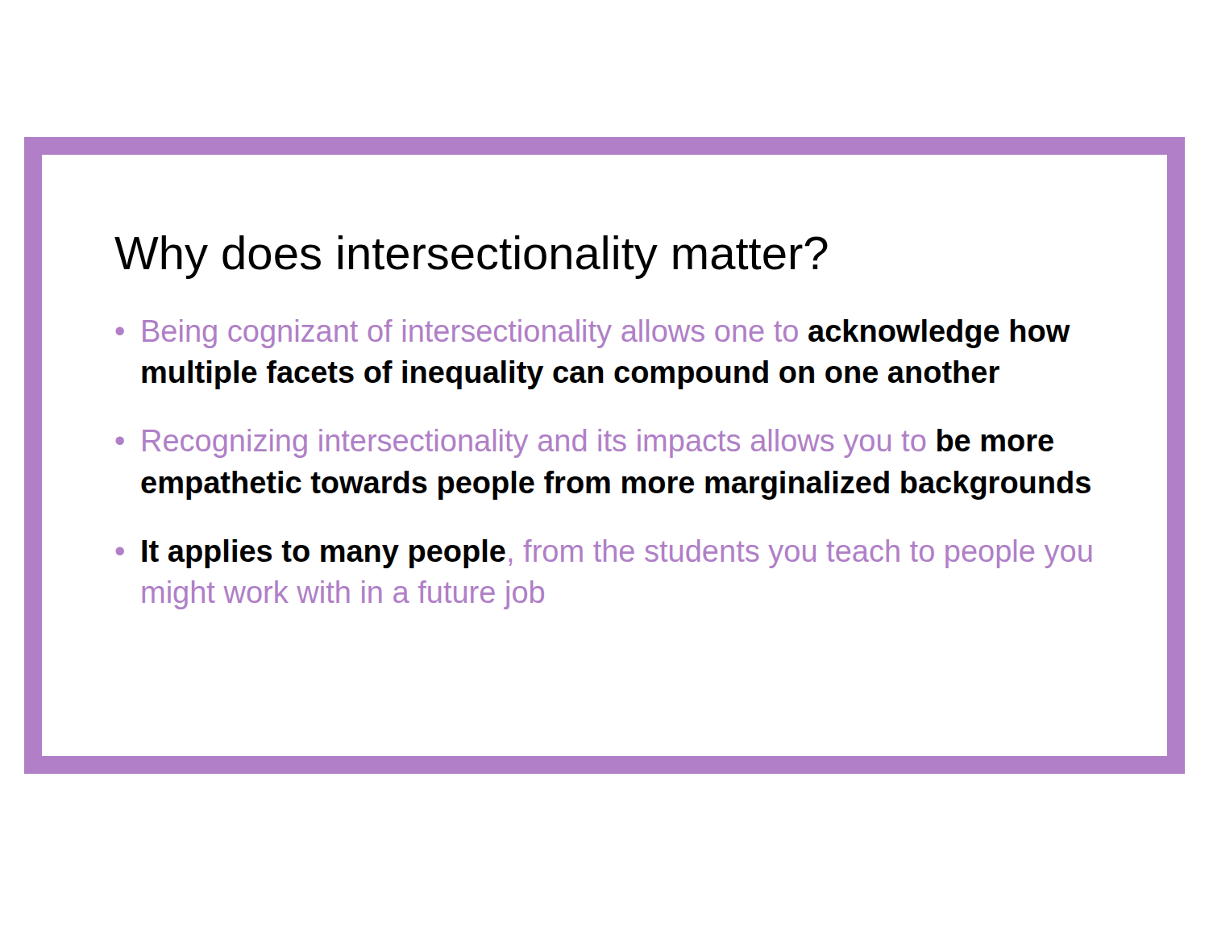Why does intersectionality matter?
Being cognizant of intersectionality allows one to acknowledge how multiple facets of inequality can compound on one another
Recognizing intersectionality and its impacts allows you to be more empathetic towards people from more marginalized backgrounds
It applies to many people, from the students you teach to people you might work with in a future job